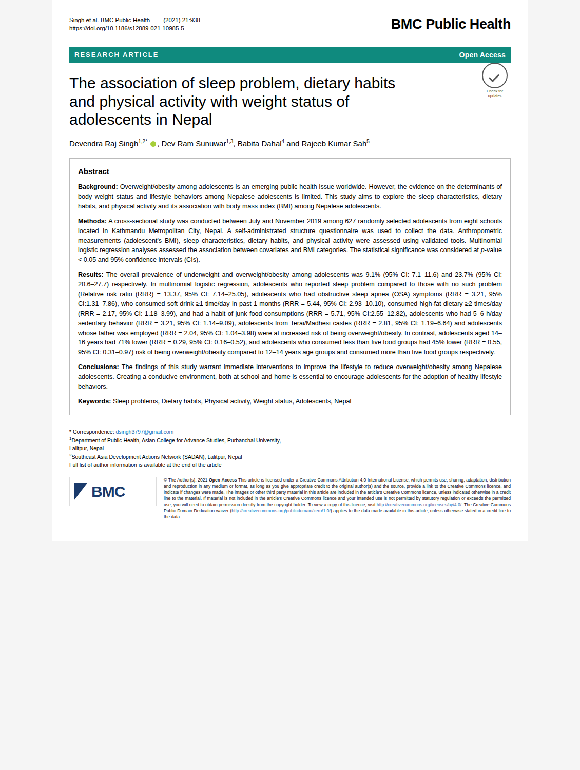Singh et al. BMC Public Health(2021) 21:938
https://doi.org/10.1186/s12889-021-10985-5
BMC Public Health
RESEARCH ARTICLE Open Access
Check for
updates
The association of sleep problem, dietary habits and physical activity with weight status of adolescents in Nepal
Devendra Raj Singh1,2* , Dev Ram Sunuwar1,3, Babita Dahal4 and Rajeeb Kumar Sah5
Abstract
Background: Overweight/obesity among adolescents is an emerging public health issue worldwide. However, the evidence on the determinants of body weight status and lifestyle behaviors among Nepalese adolescents is limited. This study aims to explore the sleep characteristics, dietary habits, and physical activity and its association with body mass index (BMI) among Nepalese adolescents.
Methods: A cross-sectional study was conducted between July and November 2019 among 627 randomly selected adolescents from eight schools located in Kathmandu Metropolitan City, Nepal. A self-administrated structure questionnaire was used to collect the data. Anthropometric measurements (adolescent's BMI), sleep characteristics, dietary habits, and physical activity were assessed using validated tools. Multinomial logistic regression analyses assessed the association between covariates and BMI categories. The statistical significance was considered at p-value < 0.05 and 95% confidence intervals (CIs).
Results: The overall prevalence of underweight and overweight/obesity among adolescents was 9.1% (95% CI: 7.1–11.6) and 23.7% (95% CI: 20.6–27.7) respectively. In multinomial logistic regression, adolescents who reported sleep problem compared to those with no such problem (Relative risk ratio (RRR) = 13.37, 95% CI: 7.14–25.05), adolescents who had obstructive sleep apnea (OSA) symptoms (RRR = 3.21, 95% CI:1.31–7.86), who consumed soft drink ≥1 time/day in past 1 months (RRR = 5.44, 95% CI: 2.93–10.10), consumed high-fat dietary ≥2 times/day (RRR = 2.17, 95% CI: 1.18–3.99), and had a habit of junk food consumptions (RRR = 5.71, 95% CI:2.55–12.82), adolescents who had 5–6 h/day sedentary behavior (RRR = 3.21, 95% CI: 1.14–9.09), adolescents from Terai/Madhesi castes (RRR = 2.81, 95% CI: 1.19–6.64) and adolescents whose father was employed (RRR = 2.04, 95% CI: 1.04–3.98) were at increased risk of being overweight/obesity. In contrast, adolescents aged 14–16 years had 71% lower (RRR = 0.29, 95% CI: 0.16–0.52), and adolescents who consumed less than five food groups had 45% lower (RRR = 0.55, 95% CI: 0.31–0.97) risk of being overweight/obesity compared to 12–14 years age groups and consumed more than five food groups respectively.
Conclusions: The findings of this study warrant immediate interventions to improve the lifestyle to reduce overweight/obesity among Nepalese adolescents. Creating a conducive environment, both at school and home is essential to encourage adolescents for the adoption of healthy lifestyle behaviors.
Keywords: Sleep problems, Dietary habits, Physical activity, Weight status, Adolescents, Nepal
* Correspondence: dsingh3797@gmail.com
1Department of Public Health, Asian College for Advance Studies, Purbanchal University, Lalitpur, Nepal
2Southeast Asia Development Actions Network (SADAN), Lalitpur, Nepal
Full list of author information is available at the end of the article
BMC
© The Author(s). 2021 Open Access This article is licensed under a Creative Commons Attribution 4.0 International License, which permits use, sharing, adaptation, distribution and reproduction in any medium or format, as long as you give appropriate credit to the original author(s) and the source, provide a link to the Creative Commons licence, and indicate if changes were made. The images or other third party material in this article are included in the article's Creative Commons licence, unless indicated otherwise in a credit line to the material. If material is not included in the article's Creative Commons licence and your intended use is not permitted by statutory regulation or exceeds the permitted use, you will need to obtain permission directly from the copyright holder. To view a copy of this licence, visit http://creativecommons.org/licenses/by/4.0/. The Creative Commons Public Domain Dedication waiver (http://creativecommons.org/publicdomain/zero/1.0/) applies to the data made available in this article, unless otherwise stated in a credit line to the data.